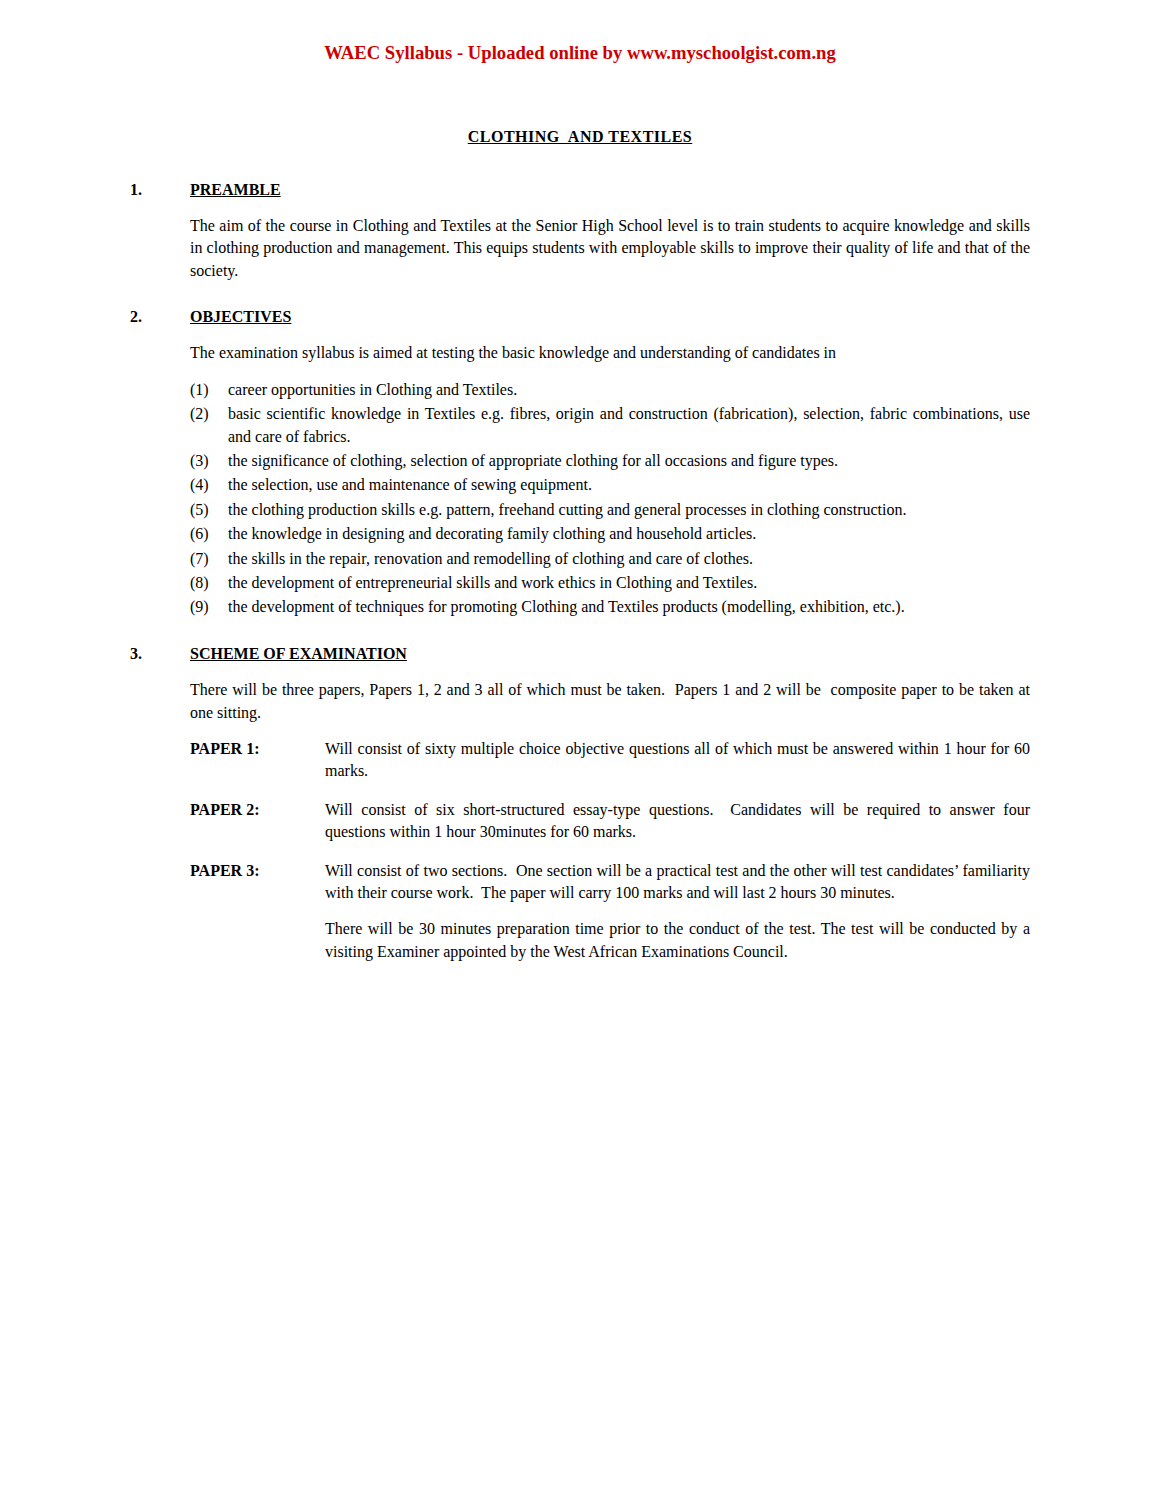WAEC Syllabus - Uploaded online by www.myschoolgist.com.ng
CLOTHING AND TEXTILES
1. PREAMBLE
The aim of the course in Clothing and Textiles at the Senior High School level is to train students to acquire knowledge and skills in clothing production and management. This equips students with employable skills to improve their quality of life and that of the society.
2. OBJECTIVES
The examination syllabus is aimed at testing the basic knowledge and understanding of candidates in
(1) career opportunities in Clothing and Textiles.
(2) basic scientific knowledge in Textiles e.g. fibres, origin and construction (fabrication), selection, fabric combinations, use and care of fabrics.
(3) the significance of clothing, selection of appropriate clothing for all occasions and figure types.
(4) the selection, use and maintenance of sewing equipment.
(5) the clothing production skills e.g. pattern, freehand cutting and general processes in clothing construction.
(6) the knowledge in designing and decorating family clothing and household articles.
(7) the skills in the repair, renovation and remodelling of clothing and care of clothes.
(8) the development of entrepreneurial skills and work ethics in Clothing and Textiles.
(9) the development of techniques for promoting Clothing and Textiles products (modelling, exhibition, etc.).
3. SCHEME OF EXAMINATION
There will be three papers, Papers 1, 2 and 3 all of which must be taken. Papers 1 and 2 will be composite paper to be taken at one sitting.
PAPER 1:
Will consist of sixty multiple choice objective questions all of which must be answered within 1 hour for 60 marks.
PAPER 2:
Will consist of six short-structured essay-type questions. Candidates will be required to answer four questions within 1 hour 30minutes for 60 marks.
PAPER 3:
Will consist of two sections. One section will be a practical test and the other will test candidates’ familiarity with their course work. The paper will carry 100 marks and will last 2 hours 30 minutes.
There will be 30 minutes preparation time prior to the conduct of the test. The test will be conducted by a visiting Examiner appointed by the West African Examinations Council.